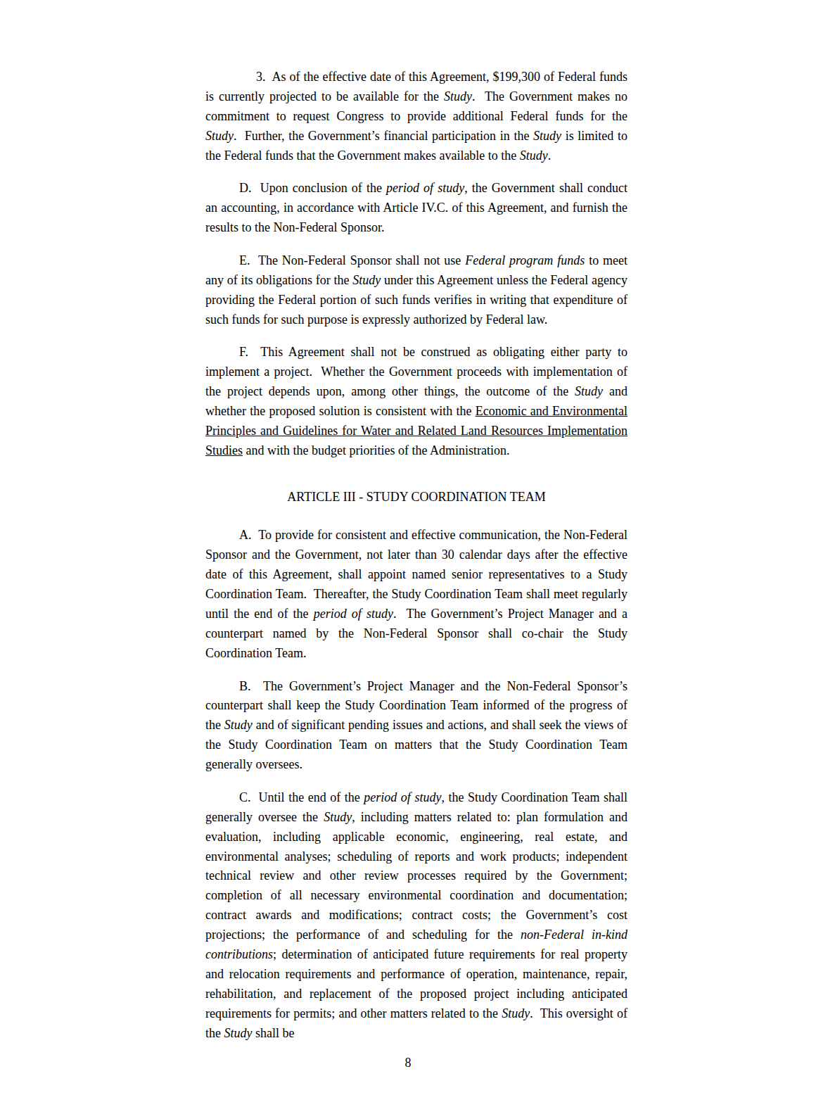3. As of the effective date of this Agreement, $199,300 of Federal funds is currently projected to be available for the Study. The Government makes no commitment to request Congress to provide additional Federal funds for the Study. Further, the Government’s financial participation in the Study is limited to the Federal funds that the Government makes available to the Study.
D. Upon conclusion of the period of study, the Government shall conduct an accounting, in accordance with Article IV.C. of this Agreement, and furnish the results to the Non-Federal Sponsor.
E. The Non-Federal Sponsor shall not use Federal program funds to meet any of its obligations for the Study under this Agreement unless the Federal agency providing the Federal portion of such funds verifies in writing that expenditure of such funds for such purpose is expressly authorized by Federal law.
F. This Agreement shall not be construed as obligating either party to implement a project. Whether the Government proceeds with implementation of the project depends upon, among other things, the outcome of the Study and whether the proposed solution is consistent with the Economic and Environmental Principles and Guidelines for Water and Related Land Resources Implementation Studies and with the budget priorities of the Administration.
ARTICLE III - STUDY COORDINATION TEAM
A. To provide for consistent and effective communication, the Non-Federal Sponsor and the Government, not later than 30 calendar days after the effective date of this Agreement, shall appoint named senior representatives to a Study Coordination Team. Thereafter, the Study Coordination Team shall meet regularly until the end of the period of study. The Government’s Project Manager and a counterpart named by the Non-Federal Sponsor shall co-chair the Study Coordination Team.
B. The Government’s Project Manager and the Non-Federal Sponsor’s counterpart shall keep the Study Coordination Team informed of the progress of the Study and of significant pending issues and actions, and shall seek the views of the Study Coordination Team on matters that the Study Coordination Team generally oversees.
C. Until the end of the period of study, the Study Coordination Team shall generally oversee the Study, including matters related to: plan formulation and evaluation, including applicable economic, engineering, real estate, and environmental analyses; scheduling of reports and work products; independent technical review and other review processes required by the Government; completion of all necessary environmental coordination and documentation; contract awards and modifications; contract costs; the Government’s cost projections; the performance of and scheduling for the non-Federal in-kind contributions; determination of anticipated future requirements for real property and relocation requirements and performance of operation, maintenance, repair, rehabilitation, and replacement of the proposed project including anticipated requirements for permits; and other matters related to the Study. This oversight of the Study shall be
8